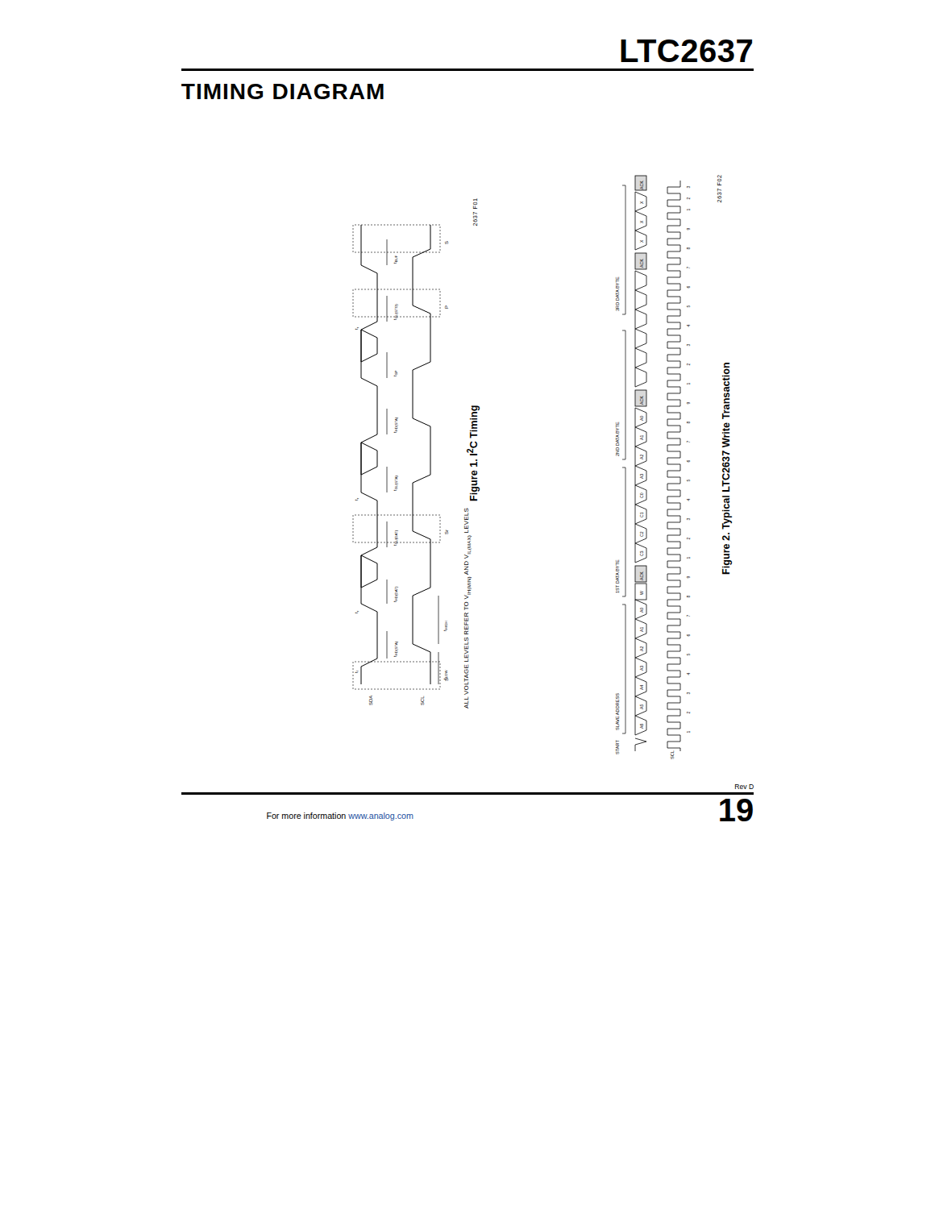LTC2637
TIMING DIAGRAM
============================================================ FIGURE 1 : I2C Timing (drawn horizontally, rotated -90deg) ============================================================
SDA SCL S Sr P S tf tr tr tr tHD(STA) tHD(DAT) tSU(DAT) tSU(STA) tHD(STA) tSP tSU(STO) tBUF tLOW tHIGH
ALL VOLTAGE LEVELS REFER TO VIH(MIN) AND VIL(MAX) LEVELS
2637 F01
Figure 1. I2C Timing
============================================================ FIGURE 2 : Typical LTC2637 Write Transaction ============================================================
START SLAVE ADDRESS 1ST DATA BYTE 2ND DATA BYTE 3RD DATA BYTE A6A5 A4A3 A2A1 A0W ACK C3C2 C1C0 A3A2 A1A0 ACK ACK XXX ACK SCL 123 456 789 123 456 789 123 456 789 123
2637 F02
Figure 2. Typical LTC2637 Write Transaction
Rev D
For more information www.analog.com
19